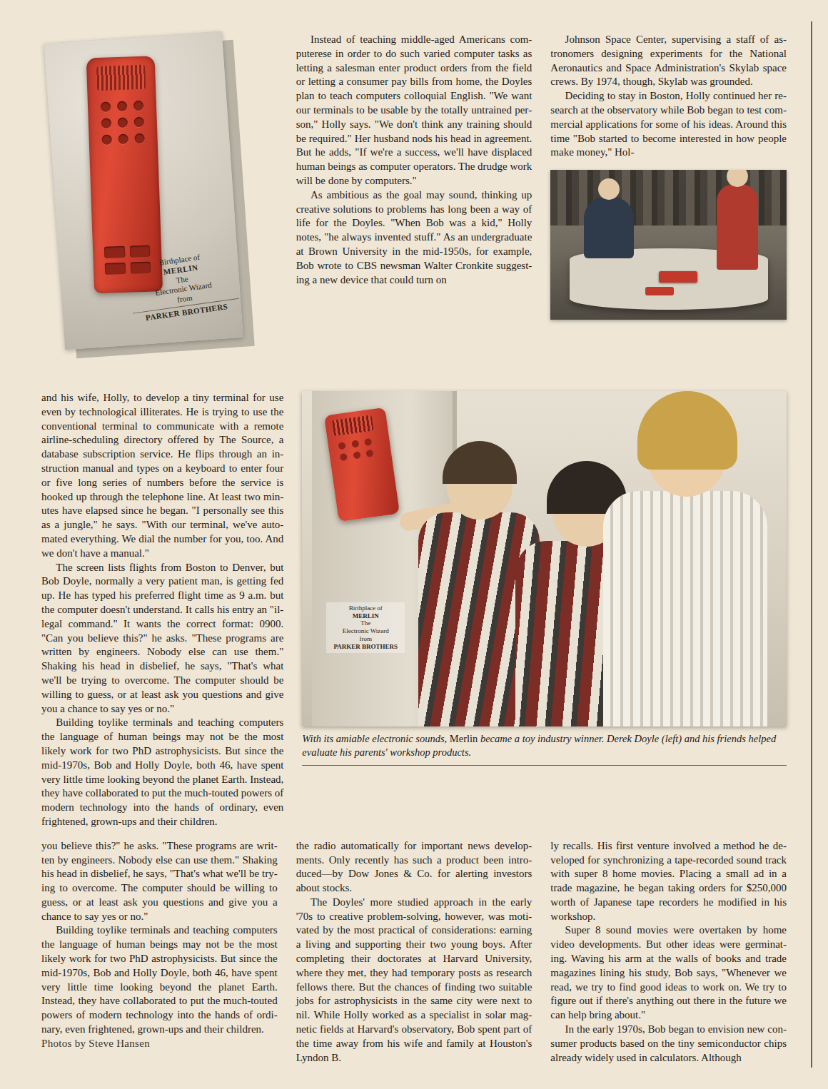Birthplace of
MERLIN
The
Electronic Wizard
from
PARKER BROTHERS
Instead of teaching middle-aged Americans computerese in order to do such varied computer tasks as letting a salesman enter product orders from the field or letting a consumer pay bills from home, the Doyles plan to teach computers colloquial English. "We want our terminals to be usable by the totally untrained person," Holly says. "We don't think any training should be required." Her husband nods his head in agreement. But he adds, "If we're a success, we'll have displaced human beings as computer operators. The drudge work will be done by computers."
As ambitious as the goal may sound, thinking up creative solutions to problems has long been a way of life for the Doyles. "When Bob was a kid," Holly notes, "he always invented stuff." As an undergraduate at Brown University in the mid-1950s, for example, Bob wrote to CBS newsman Walter Cronkite suggesting a new device that could turn on
Johnson Space Center, supervising a staff of astronomers designing experiments for the National Aeronautics and Space Administration's Skylab space crews. By 1974, though, Skylab was grounded.
Deciding to stay in Boston, Holly continued her research at the observatory while Bob began to test commercial applications for some of his ideas. Around this time "Bob started to become interested in how people make money," Hol-
and his wife, Holly, to develop a tiny terminal for use even by technological illiterates. He is trying to use the conventional terminal to communicate with a remote airline-scheduling directory offered by The Source, a database subscription service. He flips through an instruction manual and types on a keyboard to enter four or five long series of numbers before the service is hooked up through the telephone line. At least two minutes have elapsed since he began. "I personally see this as a jungle," he says. "With our terminal, we've automated everything. We dial the number for you, too. And we don't have a manual."
The screen lists flights from Boston to Denver, but Bob Doyle, normally a very patient man, is getting fed up. He has typed his preferred flight time as 9 a.m. but the computer doesn't understand. It calls his entry an "illegal command." It wants the correct format: 0900. "Can you believe this?" he asks. "These programs are written by engineers. Nobody else can use them." Shaking his head in disbelief, he says, "That's what we'll be trying to overcome. The computer should be willing to guess, or at least ask you questions and give you a chance to say yes or no."
Building toylike terminals and teaching computers the language of human beings may not be the most likely work for two PhD astrophysicists. But since the mid-1970s, Bob and Holly Doyle, both 46, have spent very little time looking beyond the planet Earth. Instead, they have collaborated to put the much-touted powers of modern technology into the hands of ordinary, even frightened, grown-ups and their children.
Birthplace of
MERLIN
The
Electronic Wizard
from
PARKER BROTHERS
With its amiable electronic sounds, Merlin became a toy industry winner. Derek Doyle (left) and his friends helped evaluate his parents' workshop products.
you believe this?" he asks. "These programs are written by engineers. Nobody else can use them." Shaking his head in disbelief, he says, "That's what we'll be trying to overcome. The computer should be willing to guess, or at least ask you questions and give you a chance to say yes or no."
Building toylike terminals and teaching computers the language of human beings may not be the most likely work for two PhD astrophysicists. But since the mid-1970s, Bob and Holly Doyle, both 46, have spent very little time looking beyond the planet Earth. Instead, they have collaborated to put the much-touted powers of modern technology into the hands of ordinary, even frightened, grown-ups and their children.
Photos by Steve Hansen
the radio automatically for important news developments. Only recently has such a product been introduced—by Dow Jones & Co. for alerting investors about stocks.
The Doyles' more studied approach in the early '70s to creative problem-solving, however, was motivated by the most practical of considerations: earning a living and supporting their two young boys. After completing their doctorates at Harvard University, where they met, they had temporary posts as research fellows there. But the chances of finding two suitable jobs for astrophysicists in the same city were next to nil. While Holly worked as a specialist in solar magnetic fields at Harvard's observatory, Bob spent part of the time away from his wife and family at Houston's Lyndon B.
ly recalls. His first venture involved a method he developed for synchronizing a tape-recorded sound track with super 8 home movies. Placing a small ad in a trade magazine, he began taking orders for $250,000 worth of Japanese tape recorders he modified in his workshop.
Super 8 sound movies were overtaken by home video developments. But other ideas were germinating. Waving his arm at the walls of books and trade magazines lining his study, Bob says, "Whenever we read, we try to find good ideas to work on. We try to figure out if there's anything out there in the future we can help bring about."
In the early 1970s, Bob began to envision new consumer products based on the tiny semiconductor chips already widely used in calculators. Although